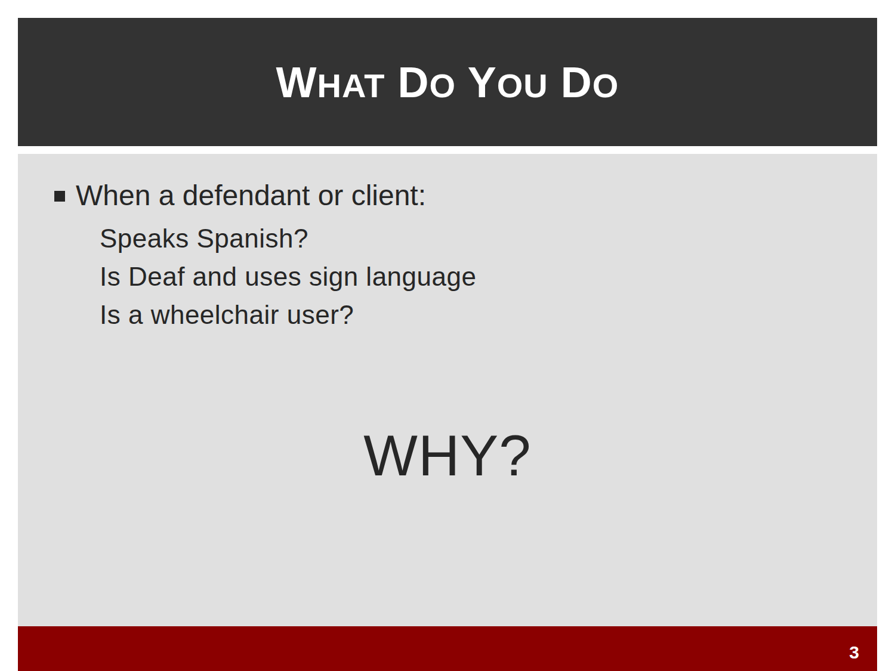WHAT DO YOU DO
When a defendant or client:
Speaks Spanish?
Is Deaf and uses sign language
Is a wheelchair user?
WHY?
3